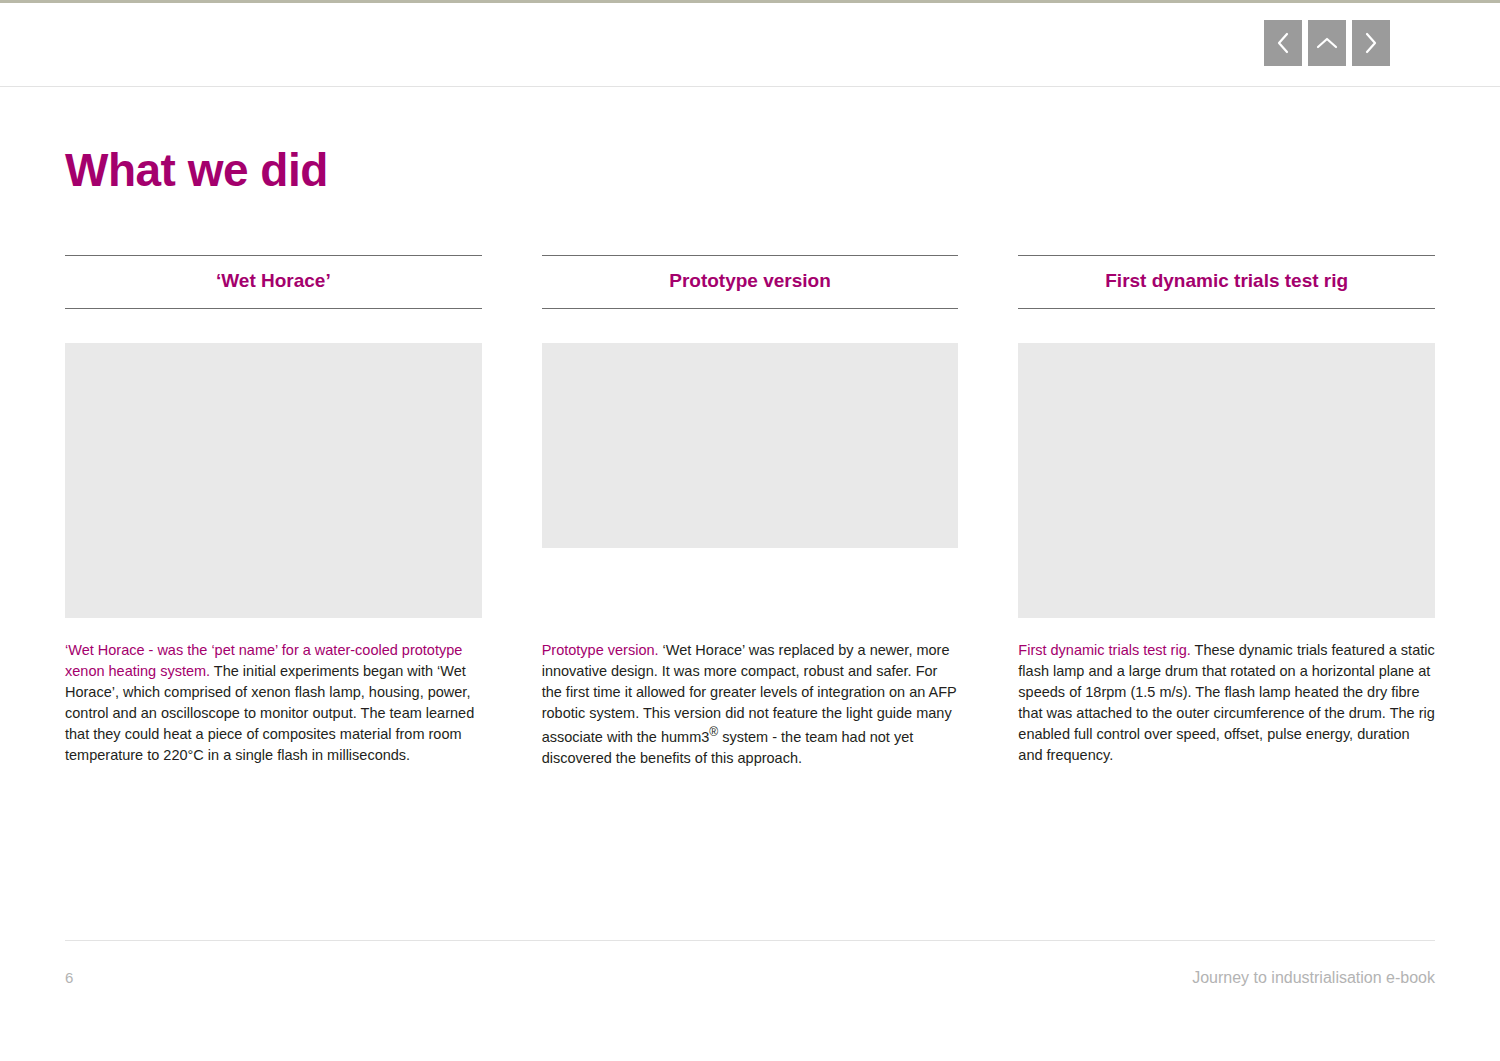What we did
‘Wet Horace’
‘Wet Horace - was the ‘pet name’ for a water-cooled prototype xenon heating system. The initial experiments began with ‘Wet Horace’, which comprised of xenon flash lamp, housing, power, control and an oscilloscope to monitor output. The team learned that they could heat a piece of composites material from room temperature to 220°C in a single flash in milliseconds.
Prototype version
Prototype version. ‘Wet Horace’ was replaced by a newer, more innovative design. It was more compact, robust and safer. For the first time it allowed for greater levels of integration on an AFP robotic system. This version did not feature the light guide many associate with the humm3® system - the team had not yet discovered the benefits of this approach.
First dynamic trials test rig
First dynamic trials test rig. These dynamic trials featured a static flash lamp and a large drum that rotated on a horizontal plane at speeds of 18rpm (1.5 m/s). The flash lamp heated the dry fibre that was attached to the outer circumference of the drum. The rig enabled full control over speed, offset, pulse energy, duration and frequency.
6 Journey to industrialisation e-book